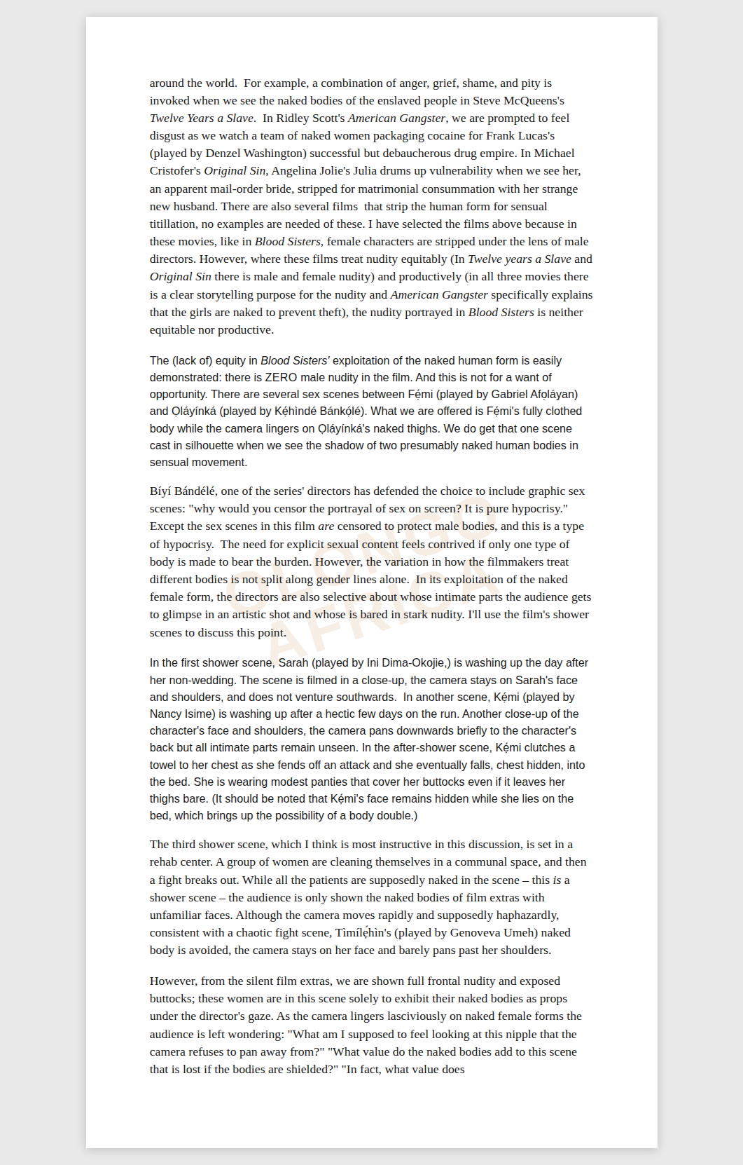OLONGO
AFRICA
around the world. For example, a combination of anger, grief, shame, and pity is invoked when we see the naked bodies of the enslaved people in Steve McQueens's Twelve Years a Slave. In Ridley Scott's American Gangster, we are prompted to feel disgust as we watch a team of naked women packaging cocaine for Frank Lucas's (played by Denzel Washington) successful but debaucherous drug empire. In Michael Cristofer's Original Sin, Angelina Jolie's Julia drums up vulnerability when we see her, an apparent mail-order bride, stripped for matrimonial consummation with her strange new husband. There are also several films that strip the human form for sensual titillation, no examples are needed of these. I have selected the films above because in these movies, like in Blood Sisters, female characters are stripped under the lens of male directors. However, where these films treat nudity equitably (In Twelve years a Slave and Original Sin there is male and female nudity) and productively (in all three movies there is a clear storytelling purpose for the nudity and American Gangster specifically explains that the girls are naked to prevent theft), the nudity portrayed in Blood Sisters is neither equitable nor productive.
The (lack of) equity in Blood Sisters' exploitation of the naked human form is easily demonstrated: there is ZERO male nudity in the film. And this is not for a want of opportunity. There are several sex scenes between Fẹ́mi (played by Gabriel Afọláyan) and Ọláyínká (played by Kẹ́hìndé Bánkọ́lé). What we are offered is Fẹ́mi's fully clothed body while the camera lingers on Ọláyínká's naked thighs. We do get that one scene cast in silhouette when we see the shadow of two presumably naked human bodies in sensual movement.
Bíyí Bándélé, one of the series' directors has defended the choice to include graphic sex scenes: "why would you censor the portrayal of sex on screen? It is pure hypocrisy." Except the sex scenes in this film are censored to protect male bodies, and this is a type of hypocrisy. The need for explicit sexual content feels contrived if only one type of body is made to bear the burden. However, the variation in how the filmmakers treat different bodies is not split along gender lines alone. In its exploitation of the naked female form, the directors are also selective about whose intimate parts the audience gets to glimpse in an artistic shot and whose is bared in stark nudity. I'll use the film's shower scenes to discuss this point.
In the first shower scene, Sarah (played by Ini Dima-Okojie,) is washing up the day after her non-wedding. The scene is filmed in a close-up, the camera stays on Sarah's face and shoulders, and does not venture southwards. In another scene, Kẹ́mi (played by Nancy Isime) is washing up after a hectic few days on the run. Another close-up of the character's face and shoulders, the camera pans downwards briefly to the character's back but all intimate parts remain unseen. In the after-shower scene, Kẹ́mi clutches a towel to her chest as she fends off an attack and she eventually falls, chest hidden, into the bed. She is wearing modest panties that cover her buttocks even if it leaves her thighs bare. (It should be noted that Kẹ́mi's face remains hidden while she lies on the bed, which brings up the possibility of a body double.)
The third shower scene, which I think is most instructive in this discussion, is set in a rehab center. A group of women are cleaning themselves in a communal space, and then a fight breaks out. While all the patients are supposedly naked in the scene – this is a shower scene – the audience is only shown the naked bodies of film extras with unfamiliar faces. Although the camera moves rapidly and supposedly haphazardly, consistent with a chaotic fight scene, Tìmílẹ́hìn's (played by Genoveva Umeh) naked body is avoided, the camera stays on her face and barely pans past her shoulders.
However, from the silent film extras, we are shown full frontal nudity and exposed buttocks; these women are in this scene solely to exhibit their naked bodies as props under the director's gaze. As the camera lingers lasciviously on naked female forms the audience is left wondering: "What am I supposed to feel looking at this nipple that the camera refuses to pan away from?" "What value do the naked bodies add to this scene that is lost if the bodies are shielded?" "In fact, what value does